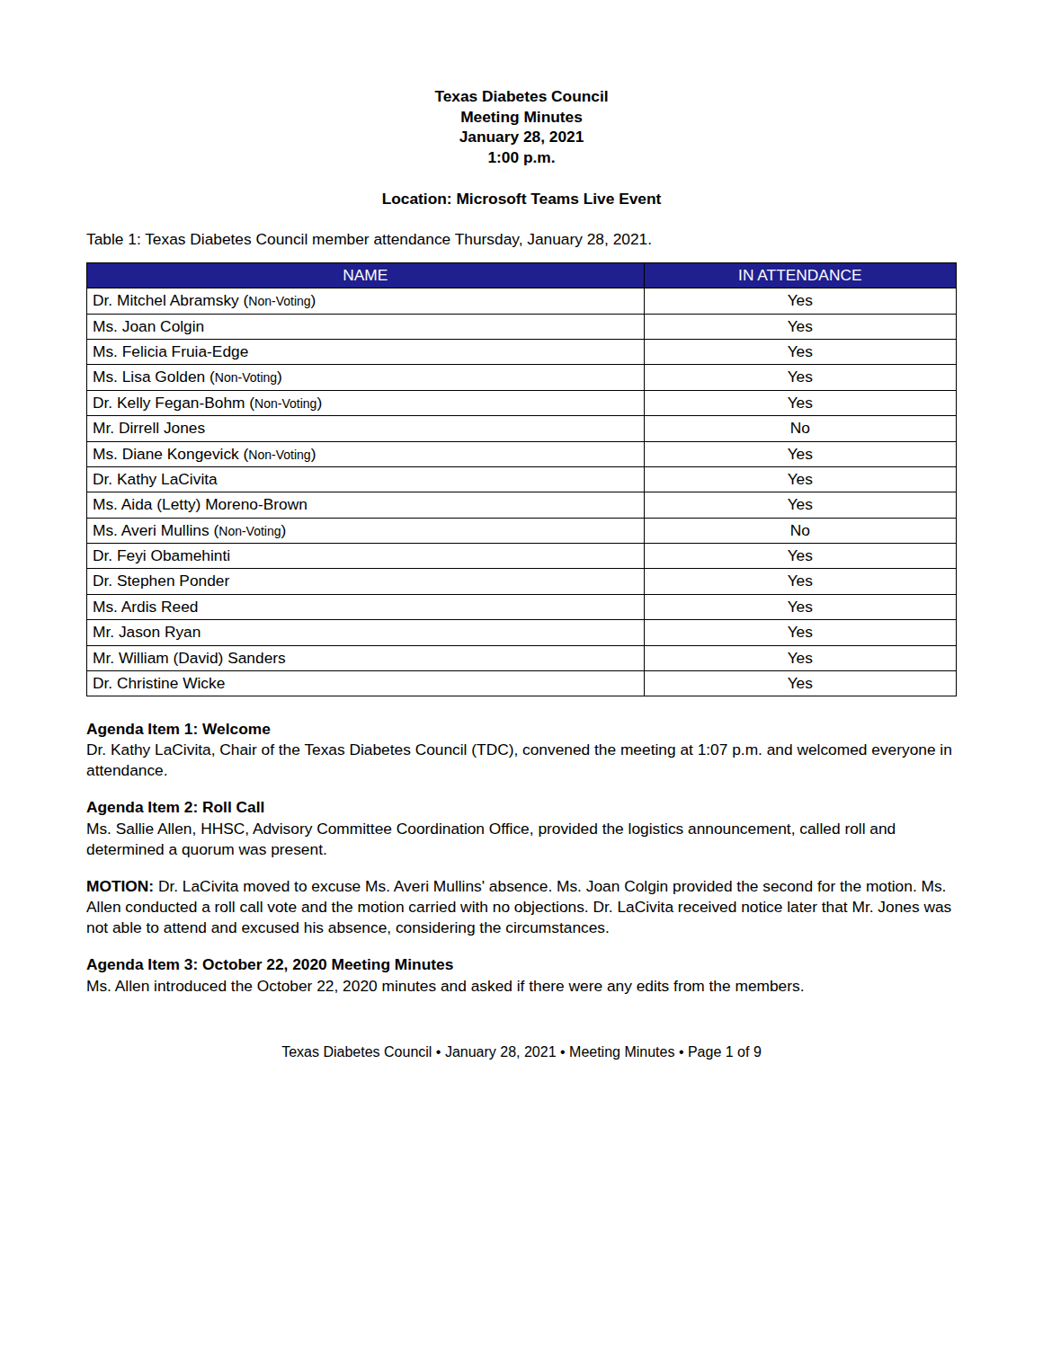Texas Diabetes Council
Meeting Minutes
January 28, 2021
1:00 p.m.
Location: Microsoft Teams Live Event
Table 1: Texas Diabetes Council member attendance Thursday, January 28, 2021.
| NAME | IN ATTENDANCE |
| --- | --- |
| Dr. Mitchel Abramsky ( Non-Voting ) | Yes |
| Ms. Joan Colgin | Yes |
| Ms. Felicia Fruia-Edge | Yes |
| Ms. Lisa Golden ( Non-Voting ) | Yes |
| Dr. Kelly Fegan-Bohm ( Non-Voting ) | Yes |
| Mr. Dirrell Jones | No |
| Ms. Diane Kongevick ( Non-Voting ) | Yes |
| Dr. Kathy LaCivita | Yes |
| Ms. Aida (Letty) Moreno-Brown | Yes |
| Ms. Averi Mullins ( Non-Voting ) | No |
| Dr. Feyi Obamehinti | Yes |
| Dr. Stephen Ponder | Yes |
| Ms. Ardis Reed | Yes |
| Mr. Jason Ryan | Yes |
| Mr. William (David) Sanders | Yes |
| Dr. Christine Wicke | Yes |
Agenda Item 1: Welcome
Dr. Kathy LaCivita, Chair of the Texas Diabetes Council (TDC), convened the meeting at 1:07 p.m. and welcomed everyone in attendance.
Agenda Item 2: Roll Call
Ms. Sallie Allen, HHSC, Advisory Committee Coordination Office, provided the logistics announcement, called roll and determined a quorum was present.
MOTION: Dr. LaCivita moved to excuse Ms. Averi Mullins' absence. Ms. Joan Colgin provided the second for the motion. Ms. Allen conducted a roll call vote and the motion carried with no objections. Dr. LaCivita received notice later that Mr. Jones was not able to attend and excused his absence, considering the circumstances.
Agenda Item 3: October 22, 2020 Meeting Minutes
Ms. Allen introduced the October 22, 2020 minutes and asked if there were any edits from the members.
Texas Diabetes Council • January 28, 2021 • Meeting Minutes • Page 1 of 9